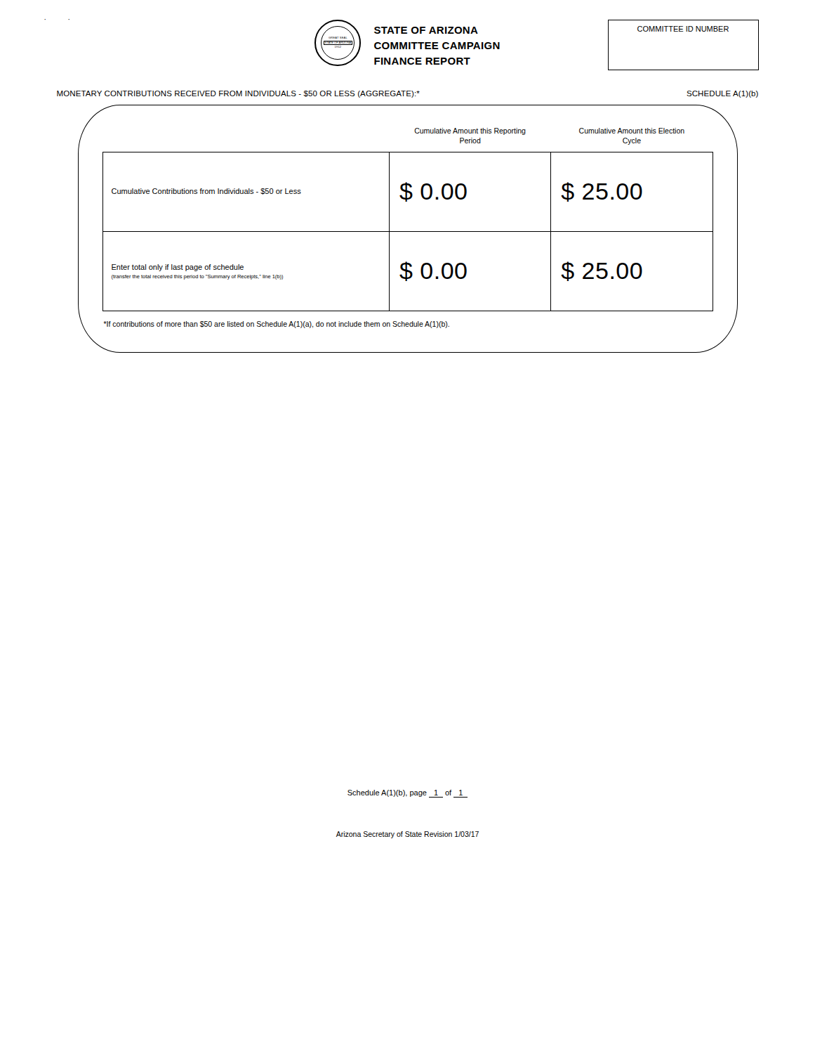· ·
GREAT SEAL
STATE OF ARIZONA
1912
STATE OF ARIZONA
COMMITTEE CAMPAIGN
FINANCE REPORT
COMMITTEE ID NUMBER
MONETARY CONTRIBUTIONS RECEIVED FROM INDIVIDUALS - $50 OR LESS (AGGREGATE):*
SCHEDULE A(1)(b)
| | Cumulative Amount this Reporting Period | Cumulative Amount this Election Cycle |
| --- | --- | --- |
| Cumulative Contributions from Individuals - $50 or Less | $ 0.00 | $ 25.00 |
| Enter total only if last page of schedule (transfer the total received this period to "Summary of Receipts," line 1(b)) | $ 0.00 | $ 25.00 |
*If contributions of more than $50 are listed on Schedule A(1)(a), do not include them on Schedule A(1)(b).
Schedule A(1)(b), page 1 of 1
Arizona Secretary of State Revision 1/03/17